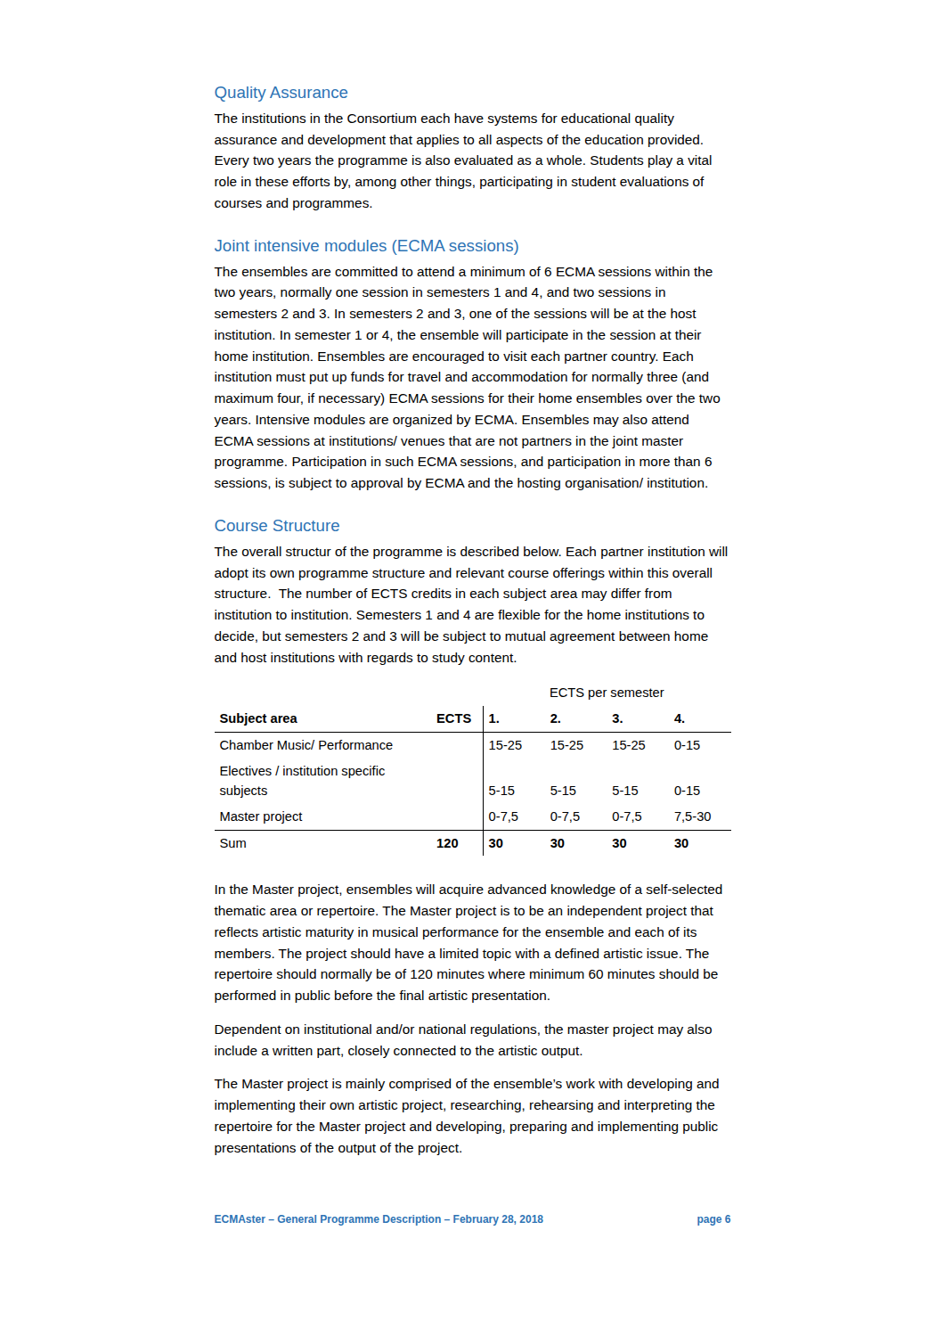Quality Assurance
The institutions in the Consortium each have systems for educational quality assurance and development that applies to all aspects of the education provided. Every two years the programme is also evaluated as a whole. Students play a vital role in these efforts by, among other things, participating in student evaluations of courses and programmes.
Joint intensive modules (ECMA sessions)
The ensembles are committed to attend a minimum of 6 ECMA sessions within the two years, normally one session in semesters 1 and 4, and two sessions in semesters 2 and 3. In semesters 2 and 3, one of the sessions will be at the host institution. In semester 1 or 4, the ensemble will participate in the session at their home institution. Ensembles are encouraged to visit each partner country. Each institution must put up funds for travel and accommodation for normally three (and maximum four, if necessary) ECMA sessions for their home ensembles over the two years. Intensive modules are organized by ECMA. Ensembles may also attend ECMA sessions at institutions/ venues that are not partners in the joint master programme. Participation in such ECMA sessions, and participation in more than 6 sessions, is subject to approval by ECMA and the hosting organisation/ institution.
Course Structure
The overall structur of the programme is described below. Each partner institution will adopt its own programme structure and relevant course offerings within this overall structure. The number of ECTS credits in each subject area may differ from institution to institution. Semesters 1 and 4 are flexible for the home institutions to decide, but semesters 2 and 3 will be subject to mutual agreement between home and host institutions with regards to study content.
| | | ECTS per semester |
| Subject area | ECTS | 1. | 2. | 3. | 4. |
| Chamber Music/ Performance | | 15-25 | 15-25 | 15-25 | 0-15 |
| Electives / institution specific subjects | | 5-15 | 5-15 | 5-15 | 0-15 |
| Master project | | 0-7,5 | 0-7,5 | 0-7,5 | 7,5-30 |
| Sum | 120 | 30 | 30 | 30 | 30 |
In the Master project, ensembles will acquire advanced knowledge of a self-selected thematic area or repertoire. The Master project is to be an independent project that reflects artistic maturity in musical performance for the ensemble and each of its members. The project should have a limited topic with a defined artistic issue. The repertoire should normally be of 120 minutes where minimum 60 minutes should be performed in public before the final artistic presentation.
Dependent on institutional and/or national regulations, the master project may also include a written part, closely connected to the artistic output.
The Master project is mainly comprised of the ensemble’s work with developing and implementing their own artistic project, researching, rehearsing and interpreting the repertoire for the Master project and developing, preparing and implementing public presentations of the output of the project.
ECMAster – General Programme Description – February 28, 2018 page 6